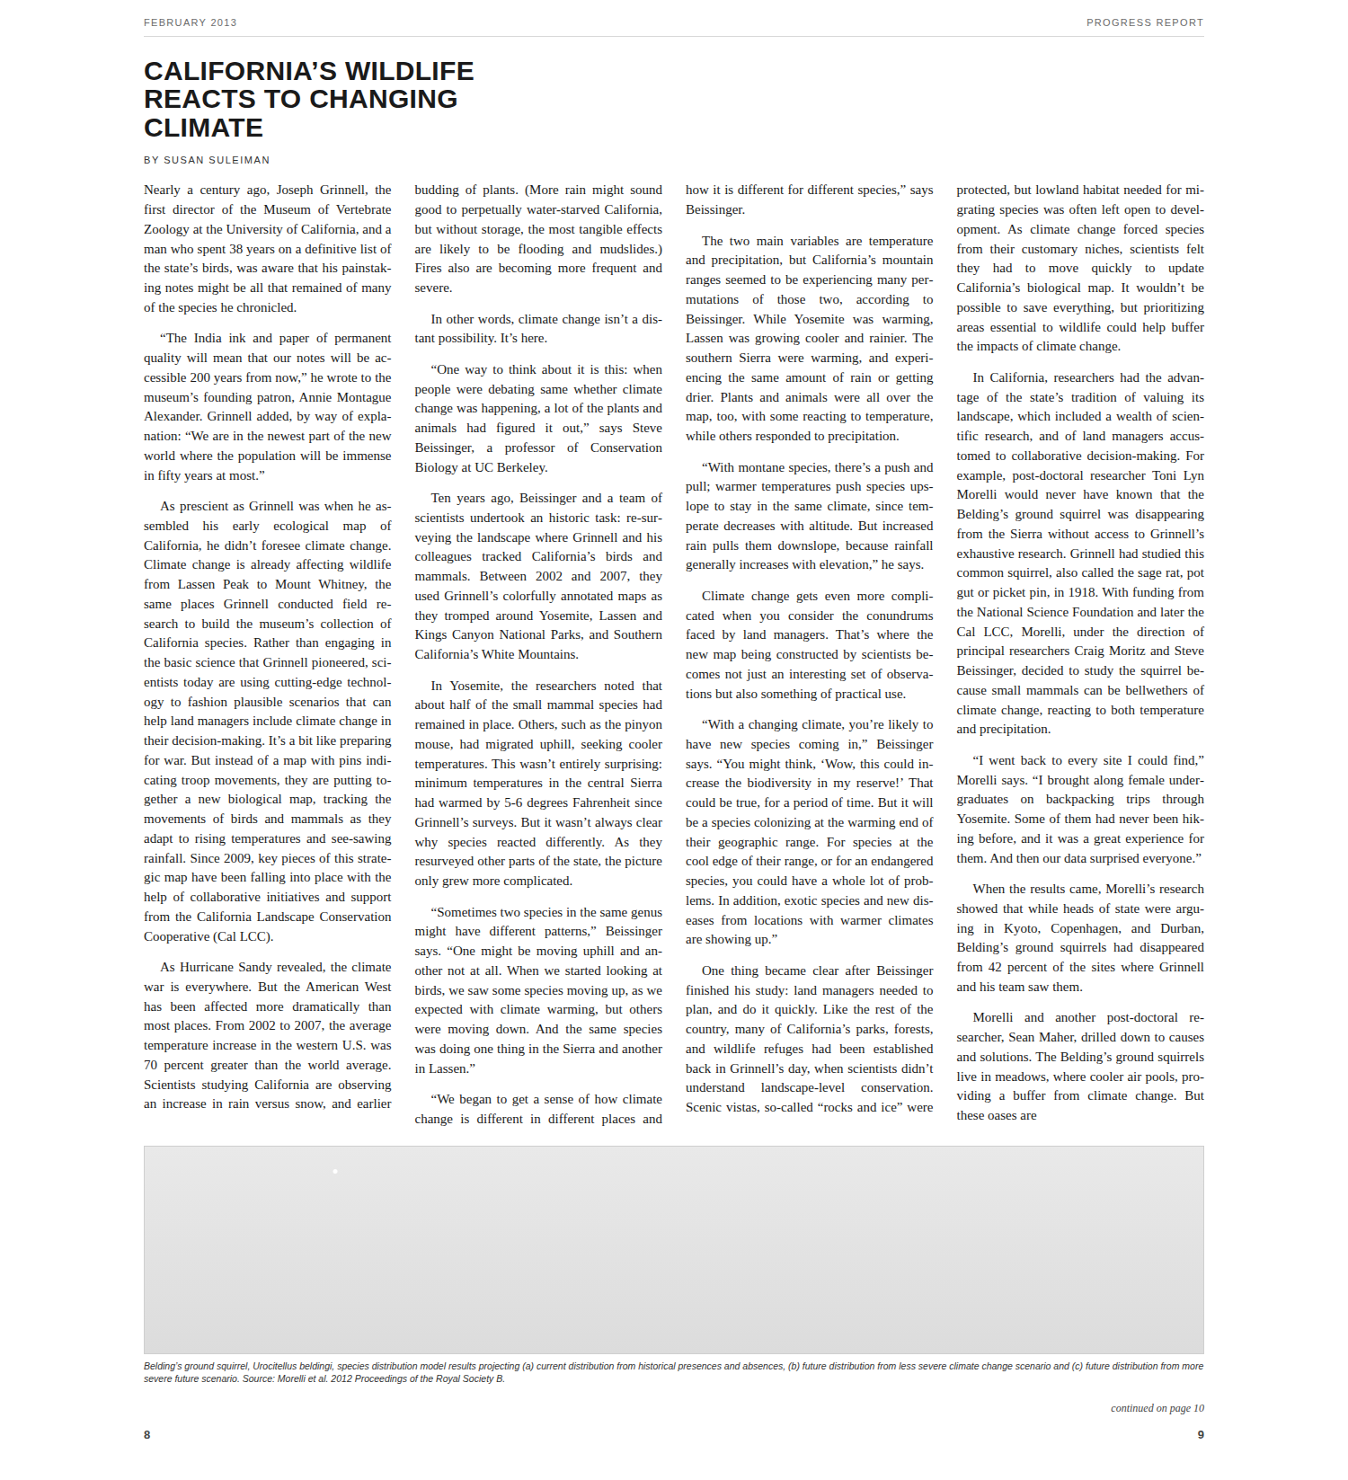February 2013 Progress Report
California’s Wildlife Reacts to Changing Climate
By Susan Suleiman
Nearly a century ago, Joseph Grinnell, the first director of the Museum of Vertebrate Zoology at the University of California, and a man who spent 38 years on a definitive list of the state’s birds, was aware that his painstaking notes might be all that remained of many of the species he chronicled.
“The India ink and paper of permanent quality will mean that our notes will be accessible 200 years from now,” he wrote to the museum’s founding patron, Annie Montague Alexander. Grinnell added, by way of explanation: “We are in the newest part of the new world where the population will be immense in fifty years at most.”
As prescient as Grinnell was when he assembled his early ecological map of California, he didn’t foresee climate change. Climate change is already affecting wildlife from Lassen Peak to Mount Whitney, the same places Grinnell conducted field research to build the museum’s collection of California species. Rather than engaging in the basic science that Grinnell pioneered, scientists today are using cutting-edge technology to fashion plausible scenarios that can help land managers include climate change in their decision-making. It’s a bit like preparing for war. But instead of a map with pins indicating troop movements, they are putting together a new biological map, tracking the movements of birds and mammals as they adapt to rising temperatures and see-sawing rainfall. Since 2009, key pieces of this strategic map have been falling into place with the help of collaborative initiatives and support from the California Landscape Conservation Cooperative (Cal LCC).
As Hurricane Sandy revealed, the climate war is everywhere. But the American West has been affected more dramatically than most places. From 2002 to 2007, the average temperature increase in the western U.S. was 70 percent greater than the world average. Scientists studying California are observing an increase in rain versus snow, and earlier budding of plants. (More rain might sound good to perpetually water-starved California, but without storage, the most tangible effects are likely to be flooding and mudslides.) Fires also are becoming more frequent and severe.
In other words, climate change isn’t a distant possibility. It’s here.
“One way to think about it is this: when people were debating same whether climate change was happening, a lot of the plants and animals had figured it out,” says Steve Beissinger, a professor of Conservation Biology at UC Berkeley.
Ten years ago, Beissinger and a team of scientists undertook an historic task: re-surveying the landscape where Grinnell and his colleagues tracked California’s birds and mammals. Between 2002 and 2007, they used Grinnell’s colorfully annotated maps as they tromped around Yosemite, Lassen and Kings Canyon National Parks, and Southern California’s White Mountains.
In Yosemite, the researchers noted that about half of the small mammal species had remained in place. Others, such as the pinyon mouse, had migrated uphill, seeking cooler temperatures. This wasn’t entirely surprising: minimum temperatures in the central Sierra had warmed by 5-6 degrees Fahrenheit since Grinnell’s surveys. But it wasn’t always clear why species reacted differently. As they resurveyed other parts of the state, the picture only grew more complicated.
“Sometimes two species in the same genus might have different patterns,” Beissinger says. “One might be moving uphill and another not at all. When we started looking at birds, we saw some species moving up, as we expected with climate warming, but others were moving down. And the same species was doing one thing in the Sierra and another in Lassen.”
“We began to get a sense of how climate change is different in different places and how it is different for different species,” says Beissinger.
The two main variables are temperature and precipitation, but California’s mountain ranges seemed to be experiencing many permutations of those two, according to Beissinger. While Yosemite was warming, Lassen was growing cooler and rainier. The southern Sierra were warming, and experiencing the same amount of rain or getting drier. Plants and animals were all over the map, too, with some reacting to temperature, while others responded to precipitation.
“With montane species, there’s a push and pull; warmer temperatures push species upslope to stay in the same climate, since temperate decreases with altitude. But increased rain pulls them downslope, because rainfall generally increases with elevation,” he says.
Climate change gets even more complicated when you consider the conundrums faced by land managers. That’s where the new map being constructed by scientists becomes not just an interesting set of observations but also something of practical use.
“With a changing climate, you’re likely to have new species coming in,” Beissinger says. “You might think, ‘Wow, this could increase the biodiversity in my reserve!’ That could be true, for a period of time. But it will be a species colonizing at the warming end of their geographic range. For species at the cool edge of their range, or for an endangered species, you could have a whole lot of problems. In addition, exotic species and new diseases from locations with warmer climates are showing up.”
One thing became clear after Beissinger finished his study: land managers needed to plan, and do it quickly. Like the rest of the country, many of California’s parks, forests, and wildlife refuges had been established back in Grinnell’s day, when scientists didn’t understand landscape-level conservation. Scenic vistas, so-called “rocks and ice” were protected, but lowland habitat needed for migrating species was often left open to development. As climate change forced species from their customary niches, scientists felt they had to move quickly to update California’s biological map. It wouldn’t be possible to save everything, but prioritizing areas essential to wildlife could help buffer the impacts of climate change.
In California, researchers had the advantage of the state’s tradition of valuing its landscape, which included a wealth of scientific research, and of land managers accustomed to collaborative decision-making. For example, post-doctoral researcher Toni Lyn Morelli would never have known that the Belding’s ground squirrel was disappearing from the Sierra without access to Grinnell’s exhaustive research. Grinnell had studied this common squirrel, also called the sage rat, pot gut or picket pin, in 1918. With funding from the National Science Foundation and later the Cal LCC, Morelli, under the direction of principal researchers Craig Moritz and Steve Beissinger, decided to study the squirrel because small mammals can be bellwethers of climate change, reacting to both temperature and precipitation.
“I went back to every site I could find,” Morelli says. “I brought along female undergraduates on backpacking trips through Yosemite. Some of them had never been hiking before, and it was a great experience for them. And then our data surprised everyone.”
When the results came, Morelli’s research showed that while heads of state were arguing in Kyoto, Copenhagen, and Durban, Belding’s ground squirrels had disappeared from 42 percent of the sites where Grinnell and his team saw them.
Morelli and another post-doctoral researcher, Sean Maher, drilled down to causes and solutions. The Belding’s ground squirrels live in meadows, where cooler air pools, providing a buffer from climate change. But these oases are
Belding’s ground squirrel, Urocitellus beldingi, species distribution model results projecting (a) current distribution from historical presences and absences, (b) future distribution from less severe climate change scenario and (c) future distribution from more severe future scenario. Source: Morelli et al. 2012 Proceedings of the Royal Society B.
continued on page 10
8 9